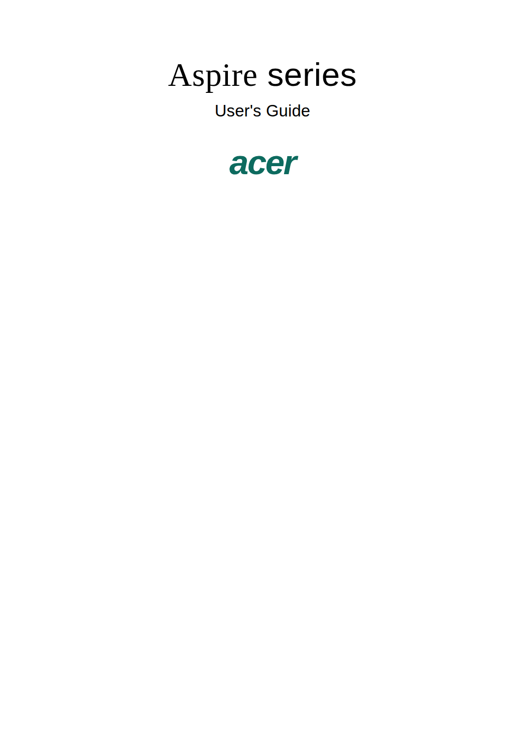Aspire series
User's Guide
acer